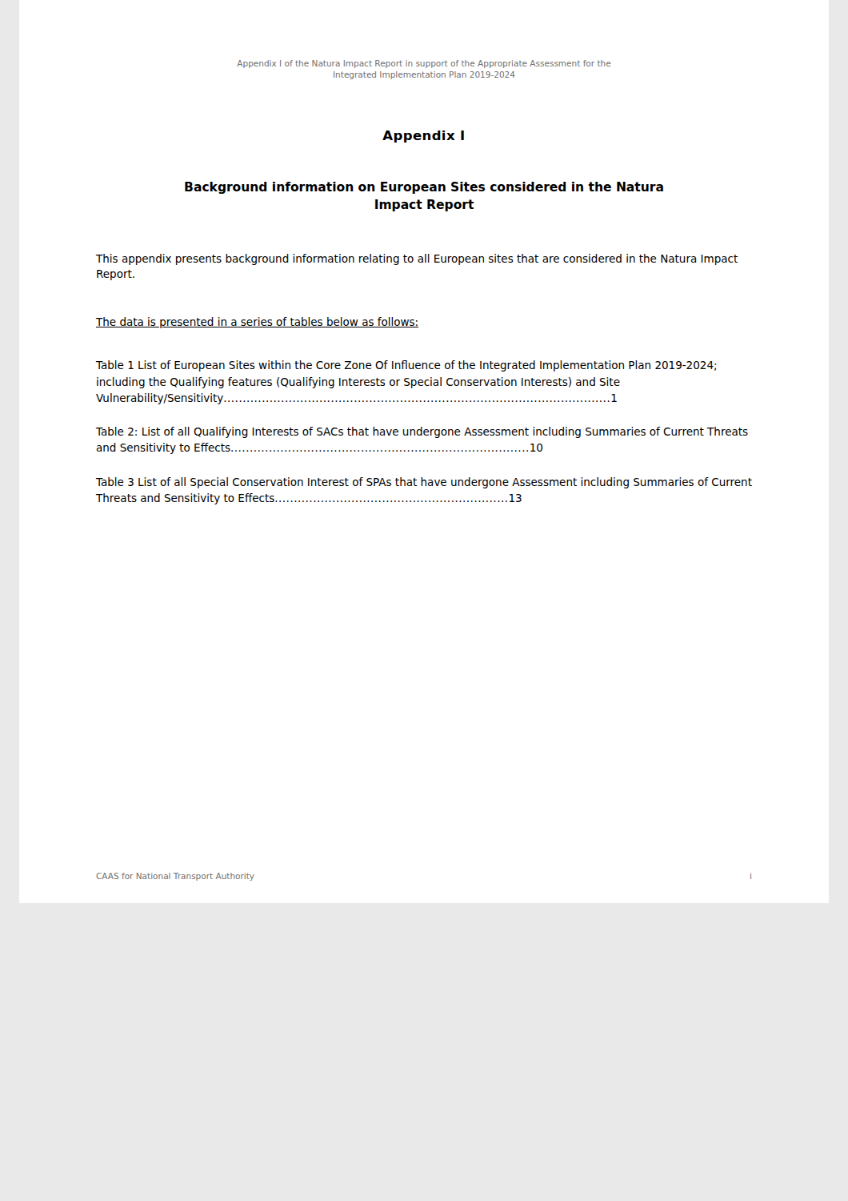Appendix I of the Natura Impact Report in support of the Appropriate Assessment for the
Integrated Implementation Plan 2019-2024
Appendix I
Background information on European Sites considered in the Natura Impact Report
This appendix presents background information relating to all European sites that are considered in the Natura Impact Report.
The data is presented in a series of tables below as follows:
Table 1 List of European Sites within the Core Zone Of Influence of the Integrated Implementation Plan 2019-2024; including the Qualifying features (Qualifying Interests or Special Conservation Interests) and Site Vulnerability/Sensitivity..................................................................................................... 1
Table 2: List of all Qualifying Interests of SACs that have undergone Assessment including Summaries of Current Threats and Sensitivity to Effects.............................................................................. 10
Table 3 List of all Special Conservation Interest of SPAs that have undergone Assessment including Summaries of Current Threats and Sensitivity to Effects............................................................. 13
CAAS for National Transport Authority i